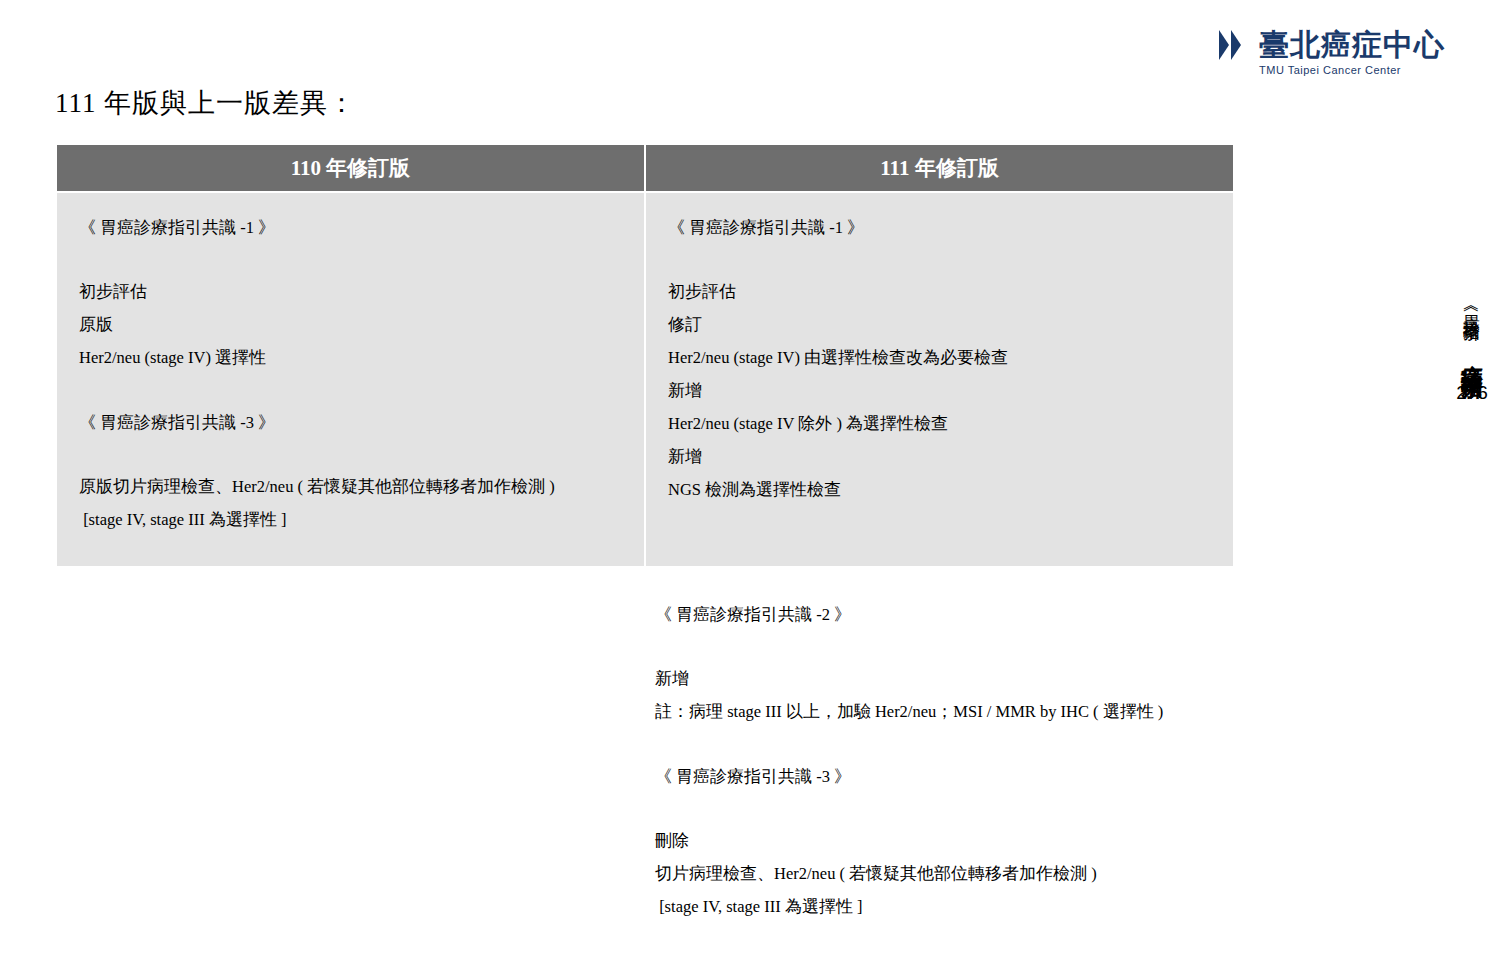臺北癌症中心
TMU Taipei Cancer Center
111 年版與上一版差異：
| 110 年修訂版 | 111 年修訂版 |
| --- | --- |
| 《 胃癌診療指引共識 -1 》 初步評估 原版 Her2/neu (stage IV) 選擇性 《 胃癌診療指引共識 -3 》 原版切片病理檢查、Her2/neu ( 若懷疑其他部位轉移者加作檢測 ) [stage IV, stage III 為選擇性 ] | 《 胃癌診療指引共識 -1 》 初步評估 修訂 Her2/neu (stage IV) 由選擇性檢查改為必要檢查 新增 Her2/neu (stage IV 除外 ) 為選擇性檢查 新增 NGS 檢測為選擇性檢查 |
《 胃癌診療指引共識 -2 》
新增
註：病理 stage III 以上，加驗 Her2/neu；MSI / MMR by IHC ( 選擇性 )
《 胃癌診療指引共識 -3 》
刪除
切片病理檢查、Her2/neu ( 若懷疑其他部位轉移者加作檢測 )
[stage IV, stage III 為選擇性 ]
《胃癌診療指引》
癌症診療指引
276